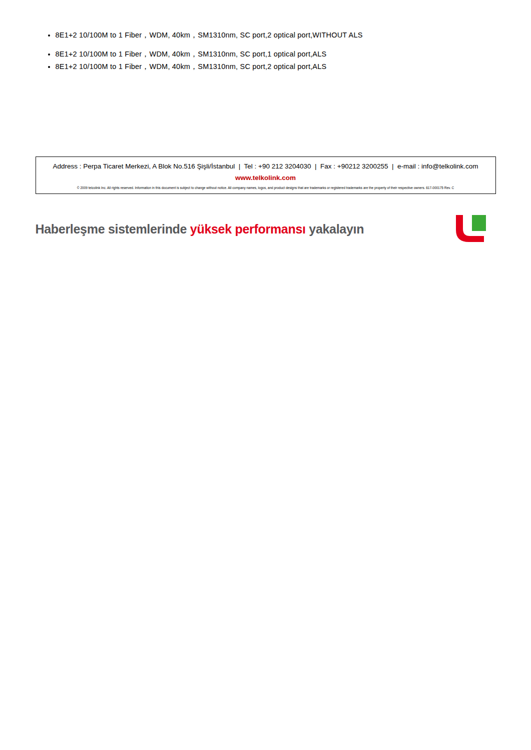8E1+2 10/100M to 1 Fiber，WDM, 40km，SM1310nm, SC port,2 optical port,WITHOUT ALS
8E1+2 10/100M to 1 Fiber，WDM, 40km，SM1310nm, SC port,1 optical port,ALS
8E1+2 10/100M to 1 Fiber，WDM, 40km，SM1310nm, SC port,2 optical port,ALS
Address : Perpa Ticaret Merkezi, A Blok No.516 Şişli/İstanbul | Tel : +90 212 3204030 | Fax : +90212 3200255 | e-mail : info@telkolink.com
www.telkolink.com
© 2009 telcolink Inc. All rights reserved. Information in this document is subject to change without notice. All company names, logos, and product designs that are trademarks or registered trademarks are the property of their respective owners. 617-000175 Rev. C
Haberleşme sistemlerinde yüksek performansı yakalayın